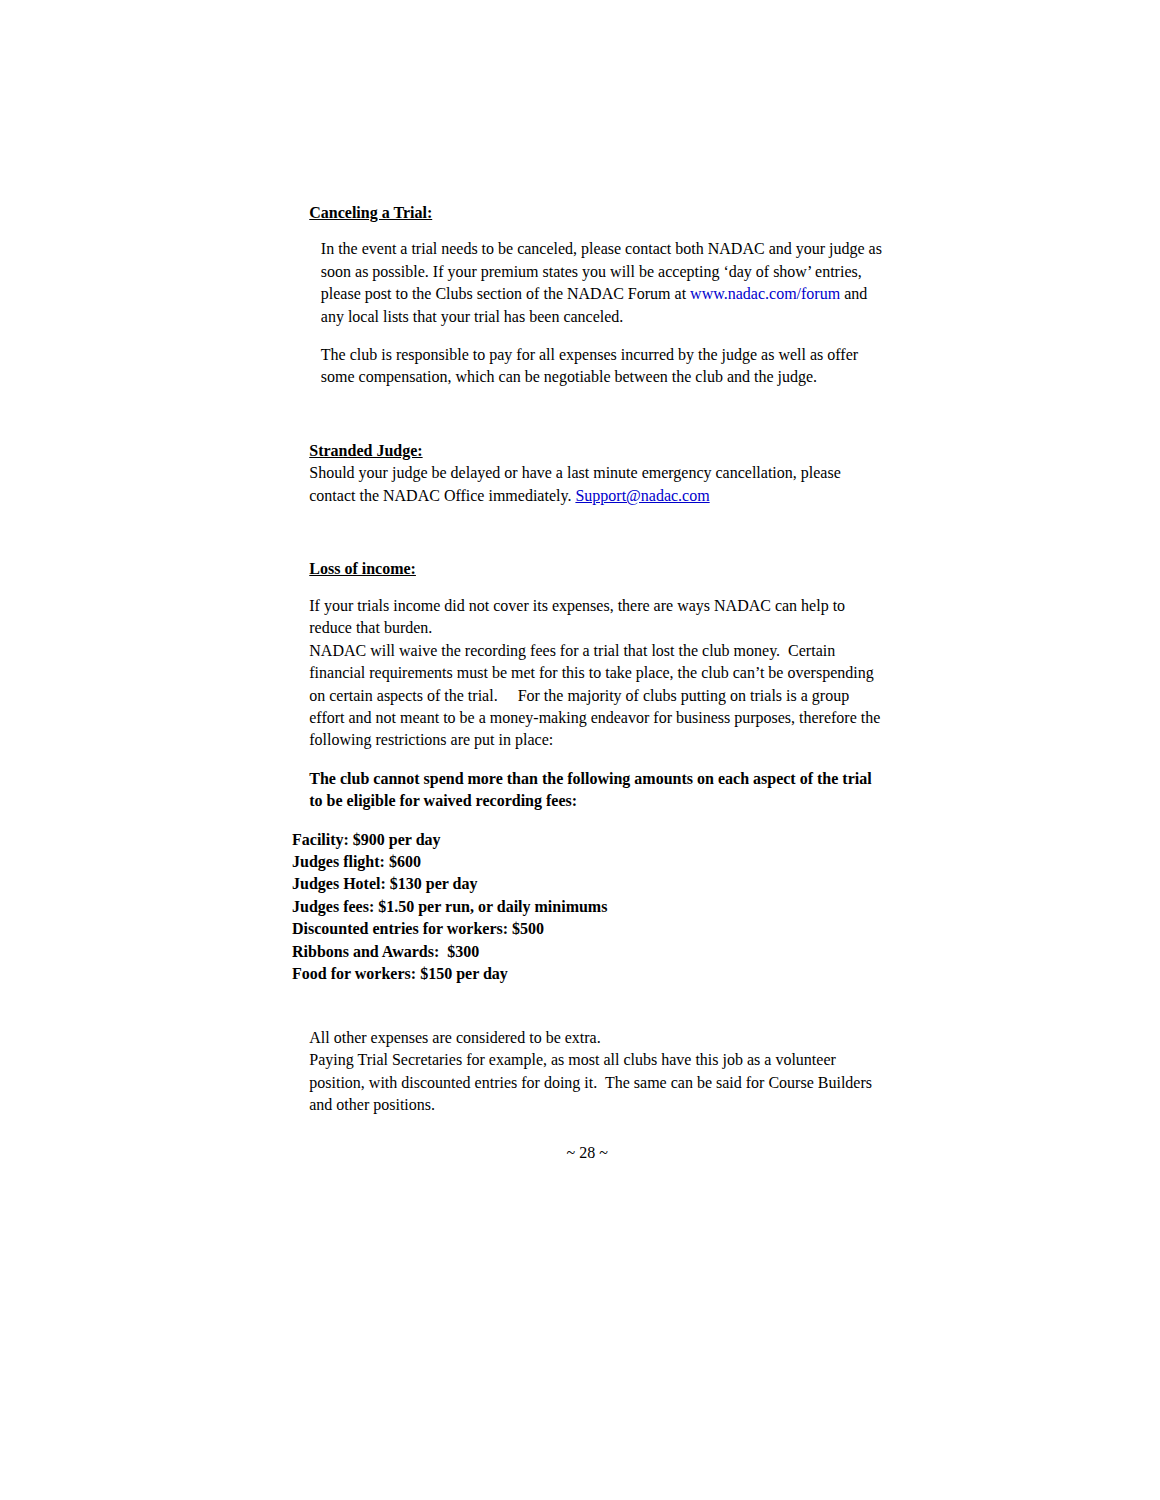Canceling a Trial:
In the event a trial needs to be canceled, please contact both NADAC and your judge as soon as possible. If your premium states you will be accepting ‘day of show’ entries, please post to the Clubs section of the NADAC Forum at www.nadac.com/forum and any local lists that your trial has been canceled.
The club is responsible to pay for all expenses incurred by the judge as well as offer some compensation, which can be negotiable between the club and the judge.
Stranded Judge:
Should your judge be delayed or have a last minute emergency cancellation, please contact the NADAC Office immediately. Support@nadac.com
Loss of income:
If your trials income did not cover its expenses, there are ways NADAC can help to reduce that burden.
NADAC will waive the recording fees for a trial that lost the club money. Certain financial requirements must be met for this to take place, the club can’t be overspending on certain aspects of the trial. For the majority of clubs putting on trials is a group effort and not meant to be a money-making endeavor for business purposes, therefore the following restrictions are put in place:
The club cannot spend more than the following amounts on each aspect of the trial to be eligible for waived recording fees:
Facility: $900 per day
Judges flight: $600
Judges Hotel: $130 per day
Judges fees: $1.50 per run, or daily minimums
Discounted entries for workers: $500
Ribbons and Awards: $300
Food for workers: $150 per day
All other expenses are considered to be extra.
Paying Trial Secretaries for example, as most all clubs have this job as a volunteer position, with discounted entries for doing it. The same can be said for Course Builders and other positions.
~ 28 ~